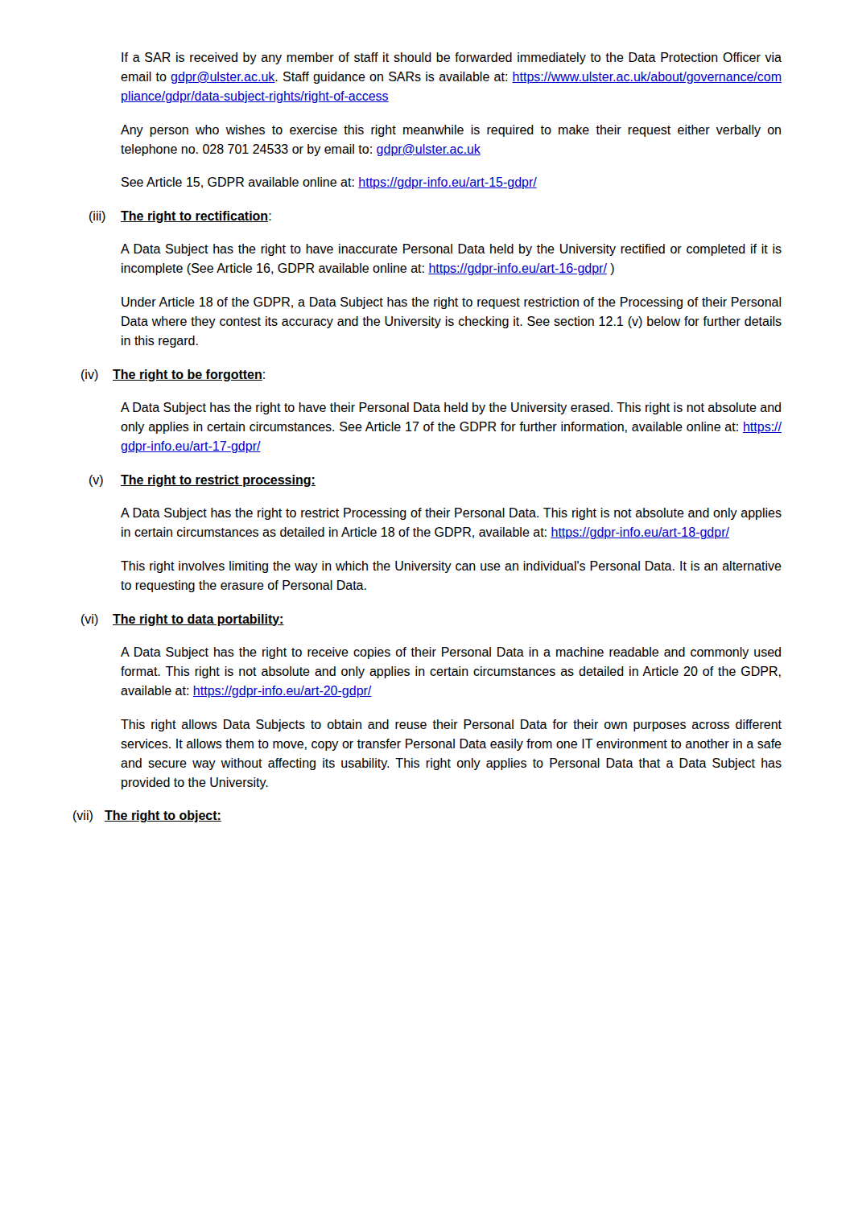If a SAR is received by any member of staff it should be forwarded immediately to the Data Protection Officer via email to gdpr@ulster.ac.uk. Staff guidance on SARs is available at: https://www.ulster.ac.uk/about/governance/compliance/gdpr/data-subject-rights/right-of-access
Any person who wishes to exercise this right meanwhile is required to make their request either verbally on telephone no. 028 701 24533 or by email to: gdpr@ulster.ac.uk
See Article 15, GDPR available online at: https://gdpr-info.eu/art-15-gdpr/
(iii) The right to rectification:
A Data Subject has the right to have inaccurate Personal Data held by the University rectified or completed if it is incomplete (See Article 16, GDPR available online at: https://gdpr-info.eu/art-16-gdpr/ )
Under Article 18 of the GDPR, a Data Subject has the right to request restriction of the Processing of their Personal Data where they contest its accuracy and the University is checking it. See section 12.1 (v) below for further details in this regard.
(iv) The right to be forgotten:
A Data Subject has the right to have their Personal Data held by the University erased. This right is not absolute and only applies in certain circumstances. See Article 17 of the GDPR for further information, available online at: https://gdpr-info.eu/art-17-gdpr/
(v) The right to restrict processing:
A Data Subject has the right to restrict Processing of their Personal Data. This right is not absolute and only applies in certain circumstances as detailed in Article 18 of the GDPR, available at: https://gdpr-info.eu/art-18-gdpr/
This right involves limiting the way in which the University can use an individual's Personal Data. It is an alternative to requesting the erasure of Personal Data.
(vi) The right to data portability:
A Data Subject has the right to receive copies of their Personal Data in a machine readable and commonly used format. This right is not absolute and only applies in certain circumstances as detailed in Article 20 of the GDPR, available at: https://gdpr-info.eu/art-20-gdpr/
This right allows Data Subjects to obtain and reuse their Personal Data for their own purposes across different services. It allows them to move, copy or transfer Personal Data easily from one IT environment to another in a safe and secure way without affecting its usability. This right only applies to Personal Data that a Data Subject has provided to the University.
(vii) The right to object: